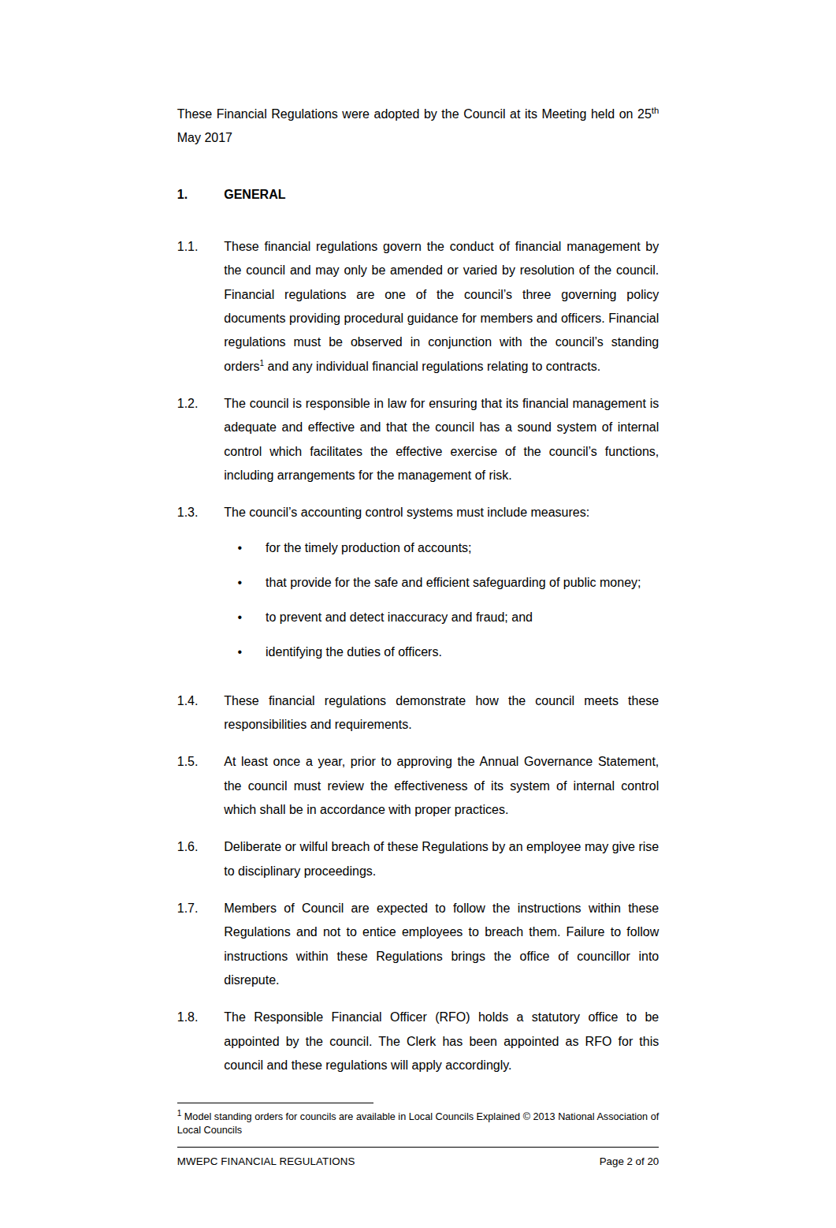These Financial Regulations were adopted by the Council at its Meeting held on 25th May 2017
1. GENERAL
1.1. These financial regulations govern the conduct of financial management by the council and may only be amended or varied by resolution of the council. Financial regulations are one of the council’s three governing policy documents providing procedural guidance for members and officers. Financial regulations must be observed in conjunction with the council’s standing orders1 and any individual financial regulations relating to contracts.
1.2. The council is responsible in law for ensuring that its financial management is adequate and effective and that the council has a sound system of internal control which facilitates the effective exercise of the council’s functions, including arrangements for the management of risk.
1.3. The council’s accounting control systems must include measures:
•for the timely production of accounts;
•that provide for the safe and efficient safeguarding of public money;
•to prevent and detect inaccuracy and fraud; and
•identifying the duties of officers.
1.4. These financial regulations demonstrate how the council meets these responsibilities and requirements.
1.5. At least once a year, prior to approving the Annual Governance Statement, the council must review the effectiveness of its system of internal control which shall be in accordance with proper practices.
1.6. Deliberate or wilful breach of these Regulations by an employee may give rise to disciplinary proceedings.
1.7. Members of Council are expected to follow the instructions within these Regulations and not to entice employees to breach them. Failure to follow instructions within these Regulations brings the office of councillor into disrepute.
1.8. The Responsible Financial Officer (RFO) holds a statutory office to be appointed by the council. The Clerk has been appointed as RFO for this council and these regulations will apply accordingly.
1 Model standing orders for councils are available in Local Councils Explained © 2013 National Association of Local Councils
MWEPC FINANCIAL REGULATIONS Page 2 of 20